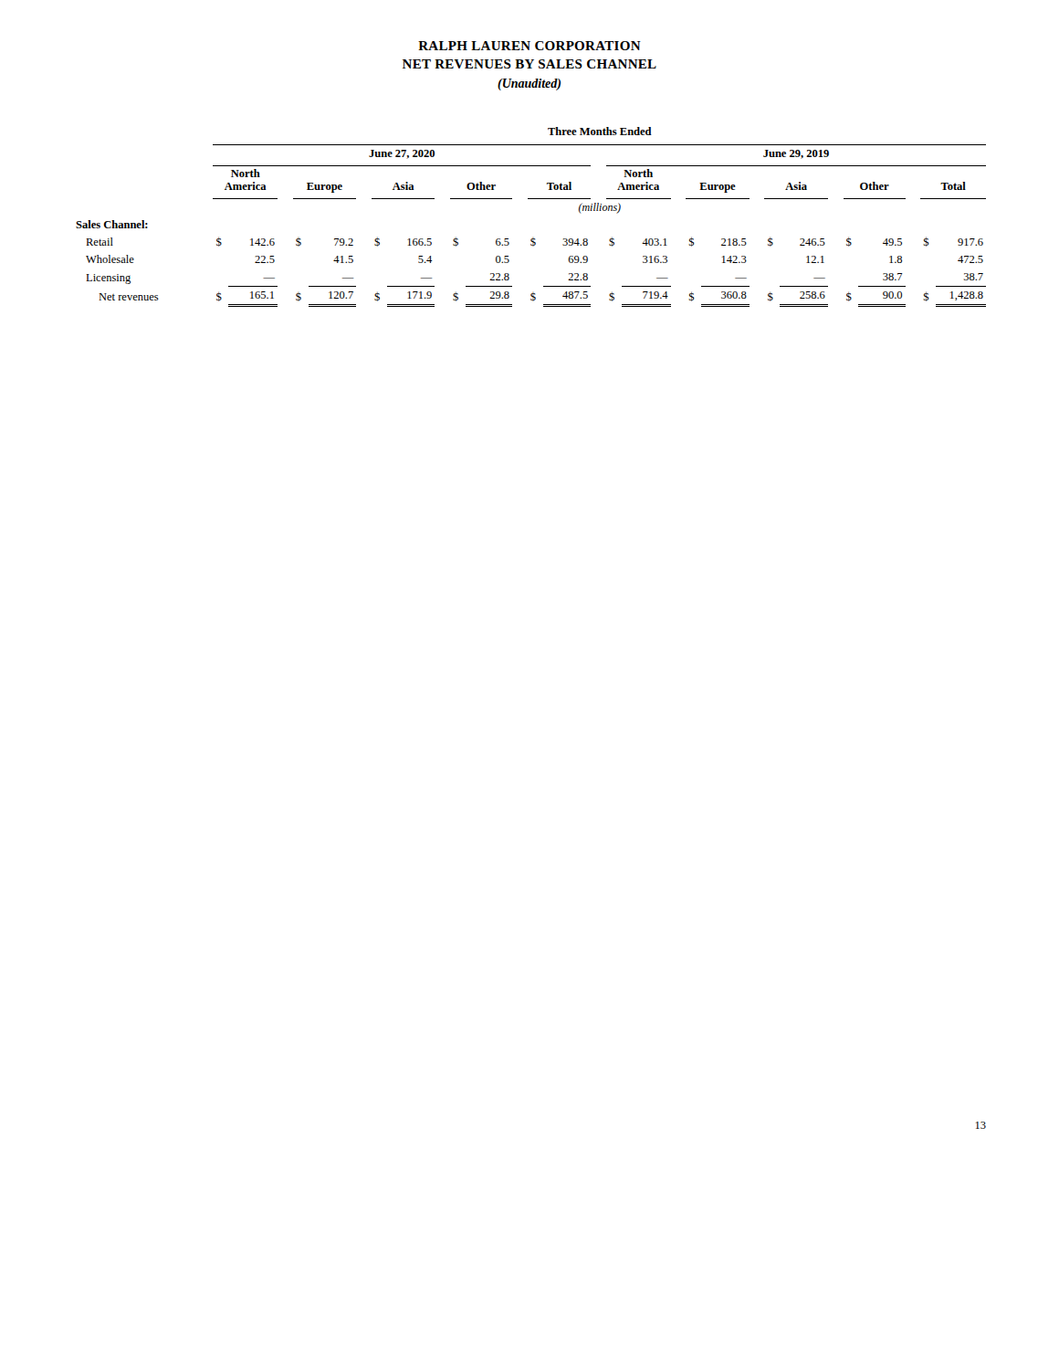RALPH LAUREN CORPORATION
NET REVENUES BY SALES CHANNEL
(Unaudited)
| | Three Months Ended |
| | June 27, 2020 | | June 29, 2019 |
| | North America | | Europe | | Asia | | Other | | Total | | North America | | Europe | | Asia | | Other | | Total |
| | (millions) |
| Sales Channel: | |
| Retail | $ | 142.6 | | $ | 79.2 | | $ | 166.5 | | $ | 6.5 | | $ | 394.8 | | $ | 403.1 | | $ | 218.5 | | $ | 246.5 | | $ | 49.5 | | $ | 917.6 |
| Wholesale | | 22.5 | | | 41.5 | | | 5.4 | | | 0.5 | | | 69.9 | | | 316.3 | | | 142.3 | | | 12.1 | | | 1.8 | | | 472.5 |
| Licensing | | — | | | — | | | — | | | 22.8 | | | 22.8 | | | — | | | — | | | — | | | 38.7 | | | 38.7 |
| Net revenues | $ | 165.1 | | $ | 120.7 | | $ | 171.9 | | $ | 29.8 | | $ | 487.5 | | $ | 719.4 | | $ | 360.8 | | $ | 258.6 | | $ | 90.0 | | $ | 1,428.8 |
13